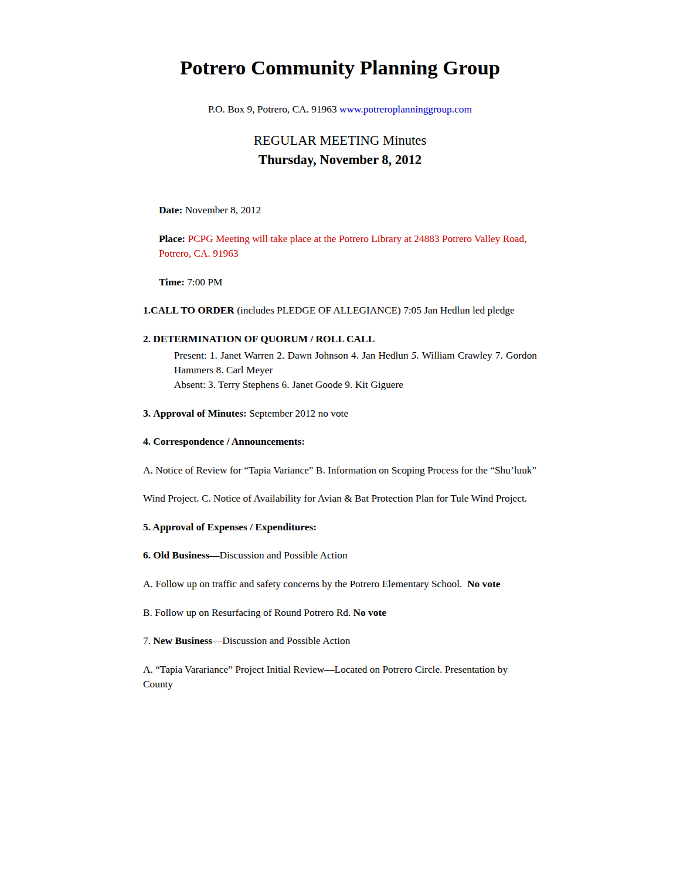Potrero Community Planning Group
P.O. Box 9, Potrero, CA. 91963 www.potreroplanninggroup.com
REGULAR MEETING Minutes
Thursday, November 8, 2012
Date: November 8, 2012
Place: PCPG Meeting will take place at the Potrero Library at 24883 Potrero Valley Road, Potrero, CA. 91963
Time: 7:00 PM
1.CALL TO ORDER (includes PLEDGE OF ALLEGIANCE) 7:05 Jan Hedlun led pledge
2. DETERMINATION OF QUORUM / ROLL CALL
Present: 1. Janet Warren 2. Dawn Johnson 4. Jan Hedlun 5. William Crawley 7. Gordon Hammers 8. Carl Meyer
Absent: 3. Terry Stephens 6. Janet Goode 9. Kit Giguere
3. Approval of Minutes: September 2012 no vote
4. Correspondence / Announcements:
A. Notice of Review for “Tapia Variance” B. Information on Scoping Process for the “Shu’luuk”
Wind Project. C. Notice of Availability for Avian & Bat Protection Plan for Tule Wind Project.
5. Approval of Expenses / Expenditures:
6. Old Business—Discussion and Possible Action
A. Follow up on traffic and safety concerns by the Potrero Elementary School. No vote
B. Follow up on Resurfacing of Round Potrero Rd. No vote
7. New Business—Discussion and Possible Action
A. “Tapia Varariance” Project Initial Review—Located on Potrero Circle. Presentation by County